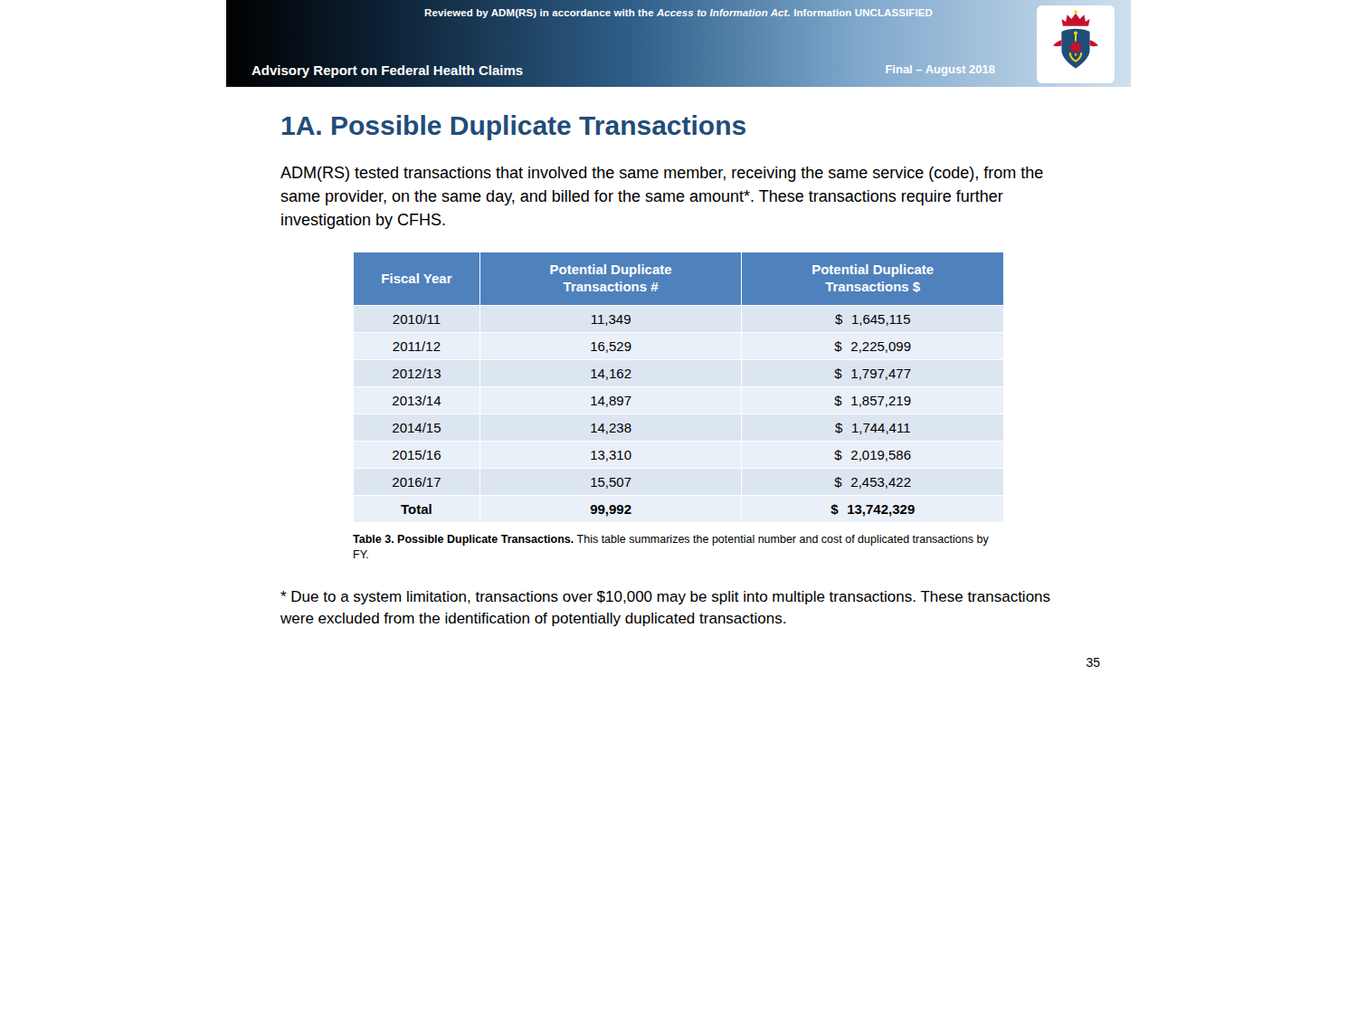Reviewed by ADM(RS) in accordance with the Access to Information Act. Information UNCLASSIFIED
Advisory Report on Federal Health Claims
Final – August 2018
1A. Possible Duplicate Transactions
ADM(RS) tested transactions that involved the same member, receiving the same service (code), from the same provider, on the same day, and billed for the same amount*. These transactions require further investigation by CFHS.
| Fiscal Year | Potential Duplicate Transactions # | Potential Duplicate Transactions $ |
| --- | --- | --- |
| 2010/11 | 11,349 | $ 1,645,115 |
| 2011/12 | 16,529 | $ 2,225,099 |
| 2012/13 | 14,162 | $ 1,797,477 |
| 2013/14 | 14,897 | $ 1,857,219 |
| 2014/15 | 14,238 | $ 1,744,411 |
| 2015/16 | 13,310 | $ 2,019,586 |
| 2016/17 | 15,507 | $ 2,453,422 |
| Total | 99,992 | $ 13,742,329 |
Table 3. Possible Duplicate Transactions. This table summarizes the potential number and cost of duplicated transactions by FY.
* Due to a system limitation, transactions over $10,000 may be split into multiple transactions. These transactions were excluded from the identification of potentially duplicated transactions.
35